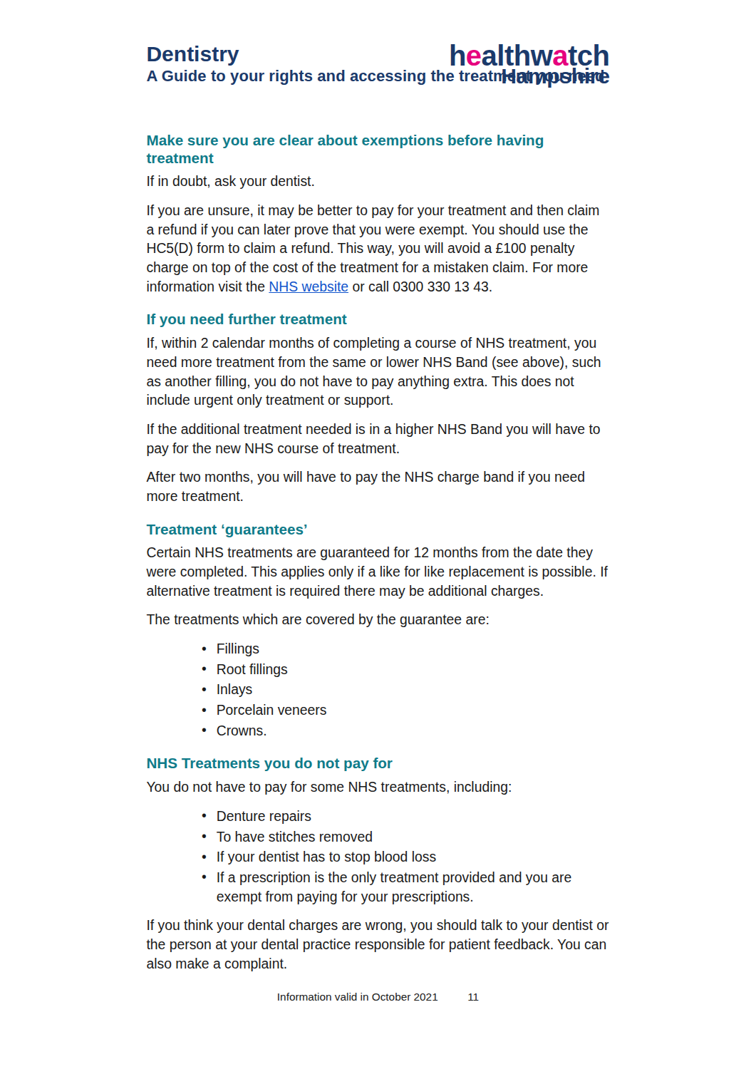healthwatch
Hampshire
Dentistry
A Guide to your rights and accessing the treatment you need
Make sure you are clear about exemptions before having treatment
If in doubt, ask your dentist.
If you are unsure, it may be better to pay for your treatment and then claim a refund if you can later prove that you were exempt. You should use the HC5(D) form to claim a refund. This way, you will avoid a £100 penalty charge on top of the cost of the treatment for a mistaken claim. For more information visit the NHS website or call 0300 330 13 43.
If you need further treatment
If, within 2 calendar months of completing a course of NHS treatment, you need more treatment from the same or lower NHS Band (see above), such as another filling, you do not have to pay anything extra. This does not include urgent only treatment or support.
If the additional treatment needed is in a higher NHS Band you will have to pay for the new NHS course of treatment.
After two months, you will have to pay the NHS charge band if you need more treatment.
Treatment ‘guarantees’
Certain NHS treatments are guaranteed for 12 months from the date they were completed. This applies only if a like for like replacement is possible. If alternative treatment is required there may be additional charges.
The treatments which are covered by the guarantee are:
Fillings
Root fillings
Inlays
Porcelain veneers
Crowns.
NHS Treatments you do not pay for
You do not have to pay for some NHS treatments, including:
Denture repairs
To have stitches removed
If your dentist has to stop blood loss
If a prescription is the only treatment provided and you are exempt from paying for your prescriptions.
If you think your dental charges are wrong, you should talk to your dentist or the person at your dental practice responsible for patient feedback. You can also make a complaint.
Information valid in October 202111